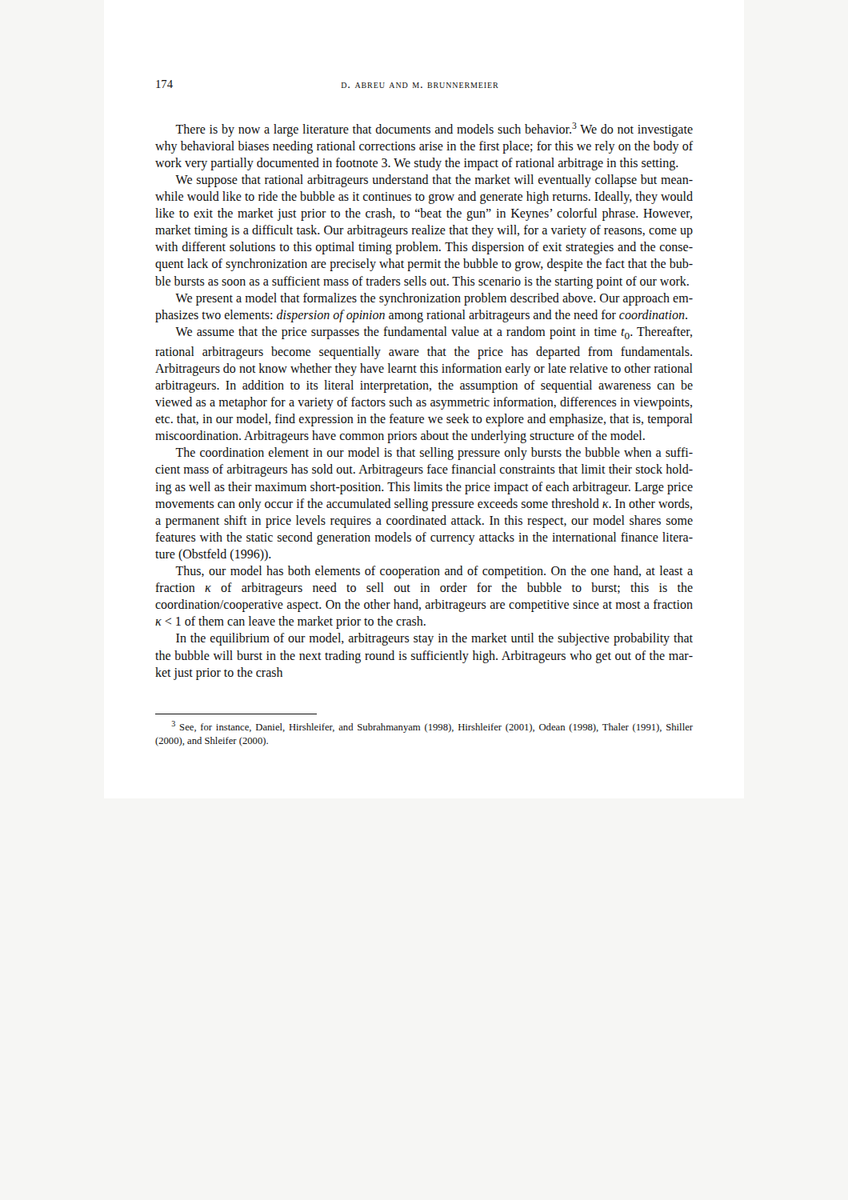174 d. abreu and m. brunnermeier
There is by now a large literature that documents and models such behavior.3 We do not investigate why behavioral biases needing rational corrections arise in the first place; for this we rely on the body of work very partially documented in footnote 3. We study the impact of rational arbitrage in this setting.
We suppose that rational arbitrageurs understand that the market will eventually collapse but meanwhile would like to ride the bubble as it continues to grow and generate high returns. Ideally, they would like to exit the market just prior to the crash, to “beat the gun” in Keynes’ colorful phrase. However, market timing is a difficult task. Our arbitrageurs realize that they will, for a variety of reasons, come up with different solutions to this optimal timing problem. This dispersion of exit strategies and the consequent lack of synchronization are precisely what permit the bubble to grow, despite the fact that the bubble bursts as soon as a sufficient mass of traders sells out. This scenario is the starting point of our work.
We present a model that formalizes the synchronization problem described above. Our approach emphasizes two elements: dispersion of opinion among rational arbitrageurs and the need for coordination.
We assume that the price surpasses the fundamental value at a random point in time t0. Thereafter, rational arbitrageurs become sequentially aware that the price has departed from fundamentals. Arbitrageurs do not know whether they have learnt this information early or late relative to other rational arbitrageurs. In addition to its literal interpretation, the assumption of sequential awareness can be viewed as a metaphor for a variety of factors such as asymmetric information, differences in viewpoints, etc. that, in our model, find expression in the feature we seek to explore and emphasize, that is, temporal miscoordination. Arbitrageurs have common priors about the underlying structure of the model.
The coordination element in our model is that selling pressure only bursts the bubble when a sufficient mass of arbitrageurs has sold out. Arbitrageurs face financial constraints that limit their stock holding as well as their maximum short-position. This limits the price impact of each arbitrageur. Large price movements can only occur if the accumulated selling pressure exceeds some threshold κ. In other words, a permanent shift in price levels requires a coordinated attack. In this respect, our model shares some features with the static second generation models of currency attacks in the international finance literature (Obstfeld (1996)).
Thus, our model has both elements of cooperation and of competition. On the one hand, at least a fraction κ of arbitrageurs need to sell out in order for the bubble to burst; this is the coordination/cooperative aspect. On the other hand, arbitrageurs are competitive since at most a fraction κ < 1 of them can leave the market prior to the crash.
In the equilibrium of our model, arbitrageurs stay in the market until the subjective probability that the bubble will burst in the next trading round is sufficiently high. Arbitrageurs who get out of the market just prior to the crash
3 See, for instance, Daniel, Hirshleifer, and Subrahmanyam (1998), Hirshleifer (2001), Odean (1998), Thaler (1991), Shiller (2000), and Shleifer (2000).